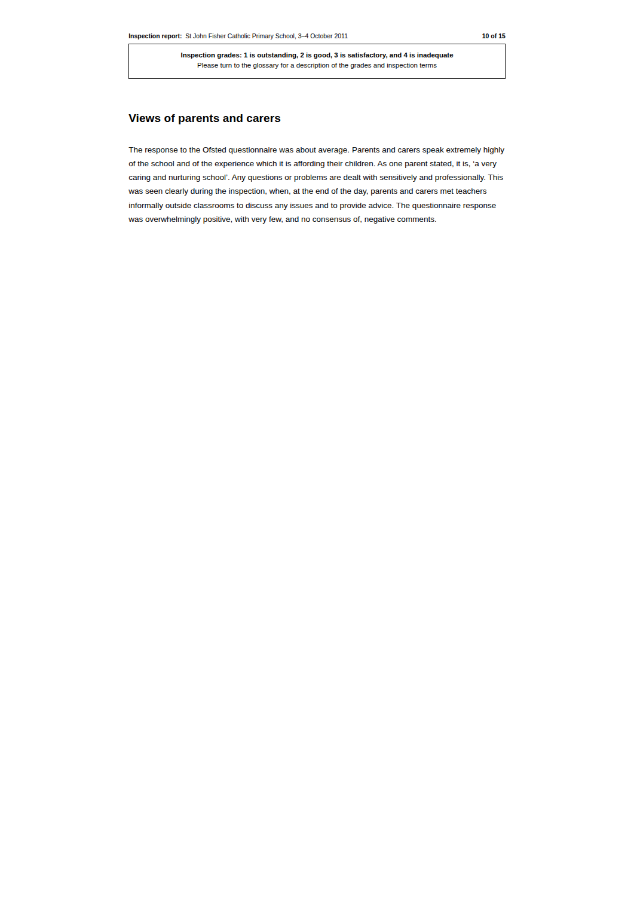Inspection report: St John Fisher Catholic Primary School, 3–4 October 2011
10 of 15
Inspection grades: 1 is outstanding, 2 is good, 3 is satisfactory, and 4 is inadequate
Please turn to the glossary for a description of the grades and inspection terms
Views of parents and carers
The response to the Ofsted questionnaire was about average. Parents and carers speak extremely highly of the school and of the experience which it is affording their children. As one parent stated, it is, ‘a very caring and nurturing school’. Any questions or problems are dealt with sensitively and professionally. This was seen clearly during the inspection, when, at the end of the day, parents and carers met teachers informally outside classrooms to discuss any issues and to provide advice. The questionnaire response was overwhelmingly positive, with very few, and no consensus of, negative comments.